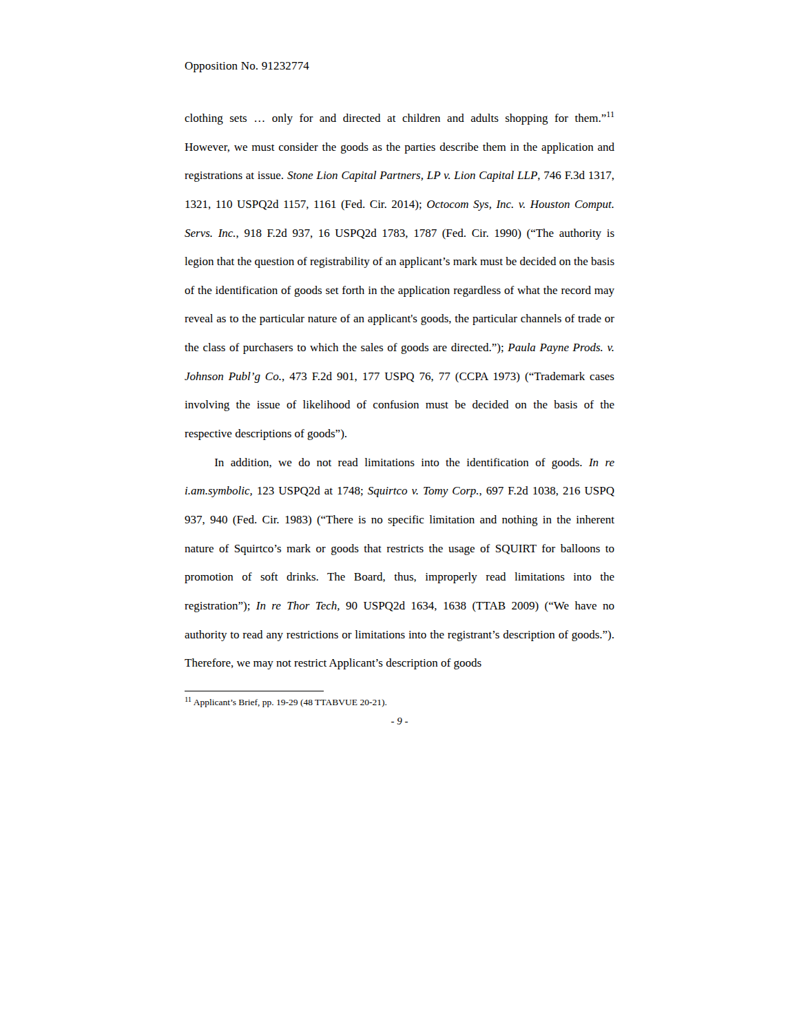Opposition No. 91232774
clothing sets … only for and directed at children and adults shopping for them.”11 However, we must consider the goods as the parties describe them in the application and registrations at issue. Stone Lion Capital Partners, LP v. Lion Capital LLP, 746 F.3d 1317, 1321, 110 USPQ2d 1157, 1161 (Fed. Cir. 2014); Octocom Sys, Inc. v. Houston Comput. Servs. Inc., 918 F.2d 937, 16 USPQ2d 1783, 1787 (Fed. Cir. 1990) (“The authority is legion that the question of registrability of an applicant’s mark must be decided on the basis of the identification of goods set forth in the application regardless of what the record may reveal as to the particular nature of an applicant's goods, the particular channels of trade or the class of purchasers to which the sales of goods are directed.”); Paula Payne Prods. v. Johnson Publ’g Co., 473 F.2d 901, 177 USPQ 76, 77 (CCPA 1973) (“Trademark cases involving the issue of likelihood of confusion must be decided on the basis of the respective descriptions of goods”).
In addition, we do not read limitations into the identification of goods. In re i.am.symbolic, 123 USPQ2d at 1748; Squirtco v. Tomy Corp., 697 F.2d 1038, 216 USPQ 937, 940 (Fed. Cir. 1983) (“There is no specific limitation and nothing in the inherent nature of Squirtco’s mark or goods that restricts the usage of SQUIRT for balloons to promotion of soft drinks. The Board, thus, improperly read limitations into the registration”); In re Thor Tech, 90 USPQ2d 1634, 1638 (TTAB 2009) (“We have no authority to read any restrictions or limitations into the registrant’s description of goods.”). Therefore, we may not restrict Applicant’s description of goods
11 Applicant’s Brief, pp. 19-29 (48 TTABVUE 20-21).
- 9 -